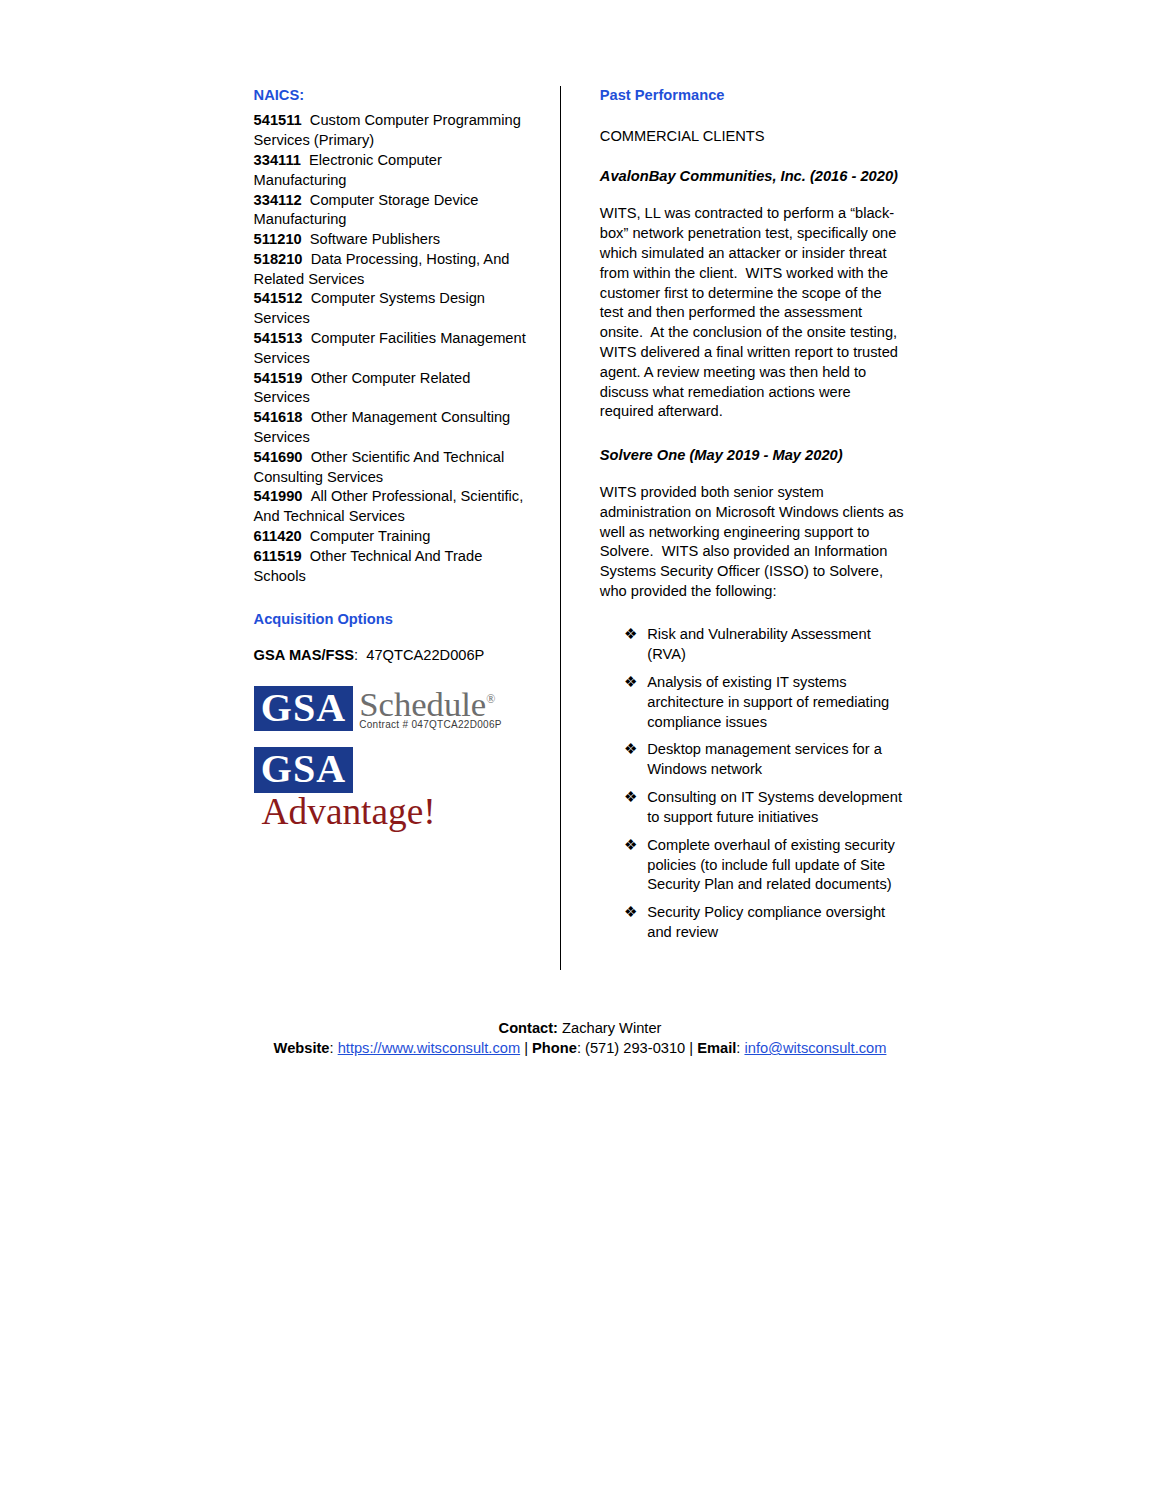NAICS:
541511 Custom Computer Programming Services (Primary)
334111 Electronic Computer Manufacturing
334112 Computer Storage Device Manufacturing
511210 Software Publishers
518210 Data Processing, Hosting, And Related Services
541512 Computer Systems Design Services
541513 Computer Facilities Management Services
541519 Other Computer Related Services
541618 Other Management Consulting Services
541690 Other Scientific And Technical Consulting Services
541990 All Other Professional, Scientific, And Technical Services
611420 Computer Training
611519 Other Technical And Trade Schools
Acquisition Options
GSA MAS/FSS: 47QTCA22D006P
GSA Schedule®Contract # 047QTCA22D006P
GSA Advantage!
Past Performance
COMMERCIAL CLIENTS
AvalonBay Communities, Inc. (2016 - 2020)
WITS, LL was contracted to perform a “black-box” network penetration test, specifically one which simulated an attacker or insider threat from within the client. WITS worked with the customer first to determine the scope of the test and then performed the assessment onsite. At the conclusion of the onsite testing, WITS delivered a final written report to trusted agent. A review meeting was then held to discuss what remediation actions were required afterward.
Solvere One (May 2019 - May 2020)
WITS provided both senior system administration on Microsoft Windows clients as well as networking engineering support to Solvere. WITS also provided an Information Systems Security Officer (ISSO) to Solvere, who provided the following:
Risk and Vulnerability Assessment (RVA)
Analysis of existing IT systems architecture in support of remediating compliance issues
Desktop management services for a Windows network
Consulting on IT Systems development to support future initiatives
Complete overhaul of existing security policies (to include full update of Site Security Plan and related documents)
Security Policy compliance oversight and review
Contact: Zachary Winter
Website: https://www.witsconsult.com | Phone: (571) 293-0310 | Email: info@witsconsult.com